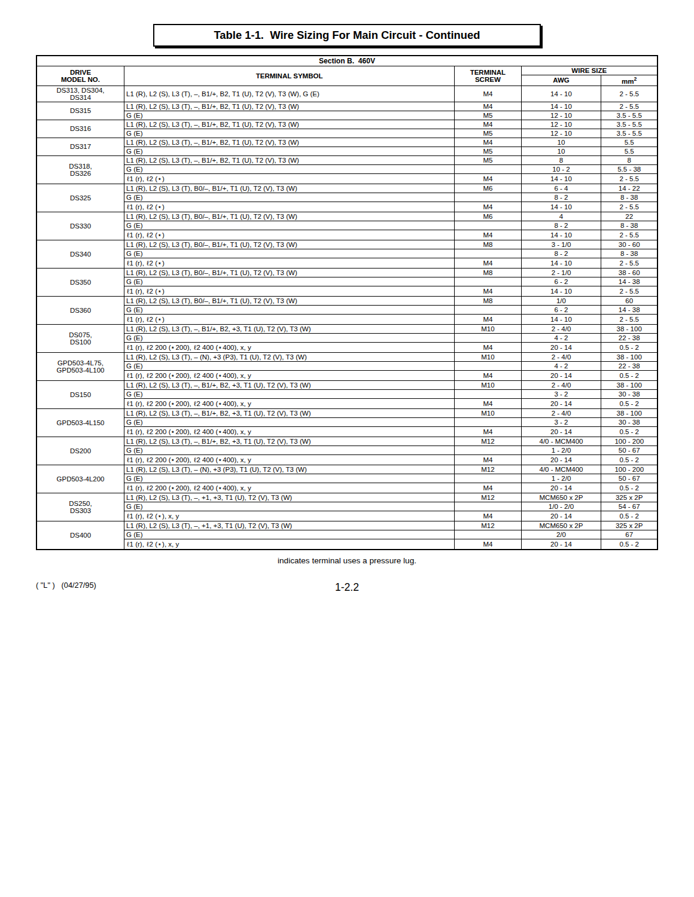Table 1-1. Wire Sizing For Main Circuit - Continued
| Section B. 460V |
| DRIVE MODEL NO. | TERMINAL SYMBOL | TERMINAL SCREW | WIRE SIZE |
| AWG | mm 2 |
| DS313, DS304, DS314 | L1 (R), L2 (S), L3 (T), –, B1/+, B2, T1 (U), T2 (V), T3 (W), G (E) | M4 | 14 - 10 | 2 - 5.5 |
| DS315 | L1 (R), L2 (S), L3 (T), –, B1/+, B2, T1 (U), T2 (V), T3 (W) | M4 | 14 - 10 | 2 - 5.5 |
| G (E) | M5 | 12 - 10 | 3.5 - 5.5 |
| DS316 | L1 (R), L2 (S), L3 (T), –, B1/+, B2, T1 (U), T2 (V), T3 (W) | M4 | 12 - 10 | 3.5 - 5.5 |
| G (E) | M5 | 12 - 10 | 3.5 - 5.5 |
| DS317 | L1 (R), L2 (S), L3 (T), –, B1/+, B2, T1 (U), T2 (V), T3 (W) | M4 | 10 | 5.5 |
| G (E) | M5 | 10 | 5.5 |
| DS318, DS326 | L1 (R), L2 (S), L3 (T), –, B1/+, B2, T1 (U), T2 (V), T3 (W) | M5 | 8 | 8 |
| G (E) | | 10 - 2 | 5.5 - 38 |
| ℓ 1 (r), ℓ 2 ( ⋆ ) | M4 | 14 - 10 | 2 - 5.5 |
| DS325 | L1 (R), L2 (S), L3 (T), B0/–, B1/+, T1 (U), T2 (V), T3 (W) | M6 | 6 - 4 | 14 - 22 |
| G (E) | | 8 - 2 | 8 - 38 |
| ℓ 1 (r), ℓ 2 ( ⋆ ) | M4 | 14 - 10 | 2 - 5.5 |
| DS330 | L1 (R), L2 (S), L3 (T), B0/–, B1/+, T1 (U), T2 (V), T3 (W) | M6 | 4 | 22 |
| G (E) | | 8 - 2 | 8 - 38 |
| ℓ 1 (r), ℓ 2 ( ⋆ ) | M4 | 14 - 10 | 2 - 5.5 |
| DS340 | L1 (R), L2 (S), L3 (T), B0/–, B1/+, T1 (U), T2 (V), T3 (W) | M8 | 3 - 1/0 | 30 - 60 |
| G (E) | | 8 - 2 | 8 - 38 |
| ℓ 1 (r), ℓ 2 ( ⋆ ) | M4 | 14 - 10 | 2 - 5.5 |
| DS350 | L1 (R), L2 (S), L3 (T), B0/–, B1/+, T1 (U), T2 (V), T3 (W) | M8 | 2 - 1/0 | 38 - 60 |
| G (E) | | 6 - 2 | 14 - 38 |
| ℓ 1 (r), ℓ 2 ( ⋆ ) | M4 | 14 - 10 | 2 - 5.5 |
| DS360 | L1 (R), L2 (S), L3 (T), B0/–, B1/+, T1 (U), T2 (V), T3 (W) | M8 | 1/0 | 60 |
| G (E) | | 6 - 2 | 14 - 38 |
| ℓ 1 (r), ℓ 2 ( ⋆ ) | M4 | 14 - 10 | 2 - 5.5 |
| DS075, DS100 | L1 (R), L2 (S), L3 (T), –, B1/+, B2, +3, T1 (U), T2 (V), T3 (W) | M10 | 2 - 4/0 | 38 - 100 |
| G (E) | | 4 - 2 | 22 - 38 |
| ℓ 1 (r), ℓ 2 200 ( ⋆ 200), ℓ 2 400 ( ⋆ 400), x, y | M4 | 20 - 14 | 0.5 - 2 |
| GPD503-4L75, GPD503-4L100 | L1 (R), L2 (S), L3 (T), – (N), +3 (P3), T1 (U), T2 (V), T3 (W) | M10 | 2 - 4/0 | 38 - 100 |
| G (E) | | 4 - 2 | 22 - 38 |
| ℓ 1 (r), ℓ 2 200 ( ⋆ 200), ℓ 2 400 ( ⋆ 400), x, y | M4 | 20 - 14 | 0.5 - 2 |
| DS150 | L1 (R), L2 (S), L3 (T), –, B1/+, B2, +3, T1 (U), T2 (V), T3 (W) | M10 | 2 - 4/0 | 38 - 100 |
| G (E) | | 3 - 2 | 30 - 38 |
| ℓ 1 (r), ℓ 2 200 ( ⋆ 200), ℓ 2 400 ( ⋆ 400), x, y | M4 | 20 - 14 | 0.5 - 2 |
| GPD503-4L150 | L1 (R), L2 (S), L3 (T), –, B1/+, B2, +3, T1 (U), T2 (V), T3 (W) | M10 | 2 - 4/0 | 38 - 100 |
| G (E) | | 3 - 2 | 30 - 38 |
| ℓ 1 (r), ℓ 2 200 ( ⋆ 200), ℓ 2 400 ( ⋆ 400), x, y | M4 | 20 - 14 | 0.5 - 2 |
| DS200 | L1 (R), L2 (S), L3 (T), –, B1/+, B2, +3, T1 (U), T2 (V), T3 (W) | M12 | 4/0 - MCM400 | 100 - 200 |
| G (E) | | 1 - 2/0 | 50 - 67 |
| ℓ 1 (r), ℓ 2 200 ( ⋆ 200), ℓ 2 400 ( ⋆ 400), x, y | M4 | 20 - 14 | 0.5 - 2 |
| GPD503-4L200 | L1 (R), L2 (S), L3 (T), – (N), +3 (P3), T1 (U), T2 (V), T3 (W) | M12 | 4/0 - MCM400 | 100 - 200 |
| G (E) | | 1 - 2/0 | 50 - 67 |
| ℓ 1 (r), ℓ 2 200 ( ⋆ 200), ℓ 2 400 ( ⋆ 400), x, y | M4 | 20 - 14 | 0.5 - 2 |
| DS250, DS303 | L1 (R), L2 (S), L3 (T), –, +1, +3, T1 (U), T2 (V), T3 (W) | M12 | MCM650 x 2P | 325 x 2P |
| G (E) | | 1/0 - 2/0 | 54 - 67 |
| ℓ 1 (r), ℓ 2 ( ⋆ ), x, y | M4 | 20 - 14 | 0.5 - 2 |
| DS400 | L1 (R), L2 (S), L3 (T), –, +1, +3, T1 (U), T2 (V), T3 (W) | M12 | MCM650 x 2P | 325 x 2P |
| G (E) | | 2/0 | 67 |
| ℓ 1 (r), ℓ 2 ( ⋆ ), x, y | M4 | 20 - 14 | 0.5 - 2 |
indicates terminal uses a pressure lug.
( "L" ) (04/27/95)
1-2.2